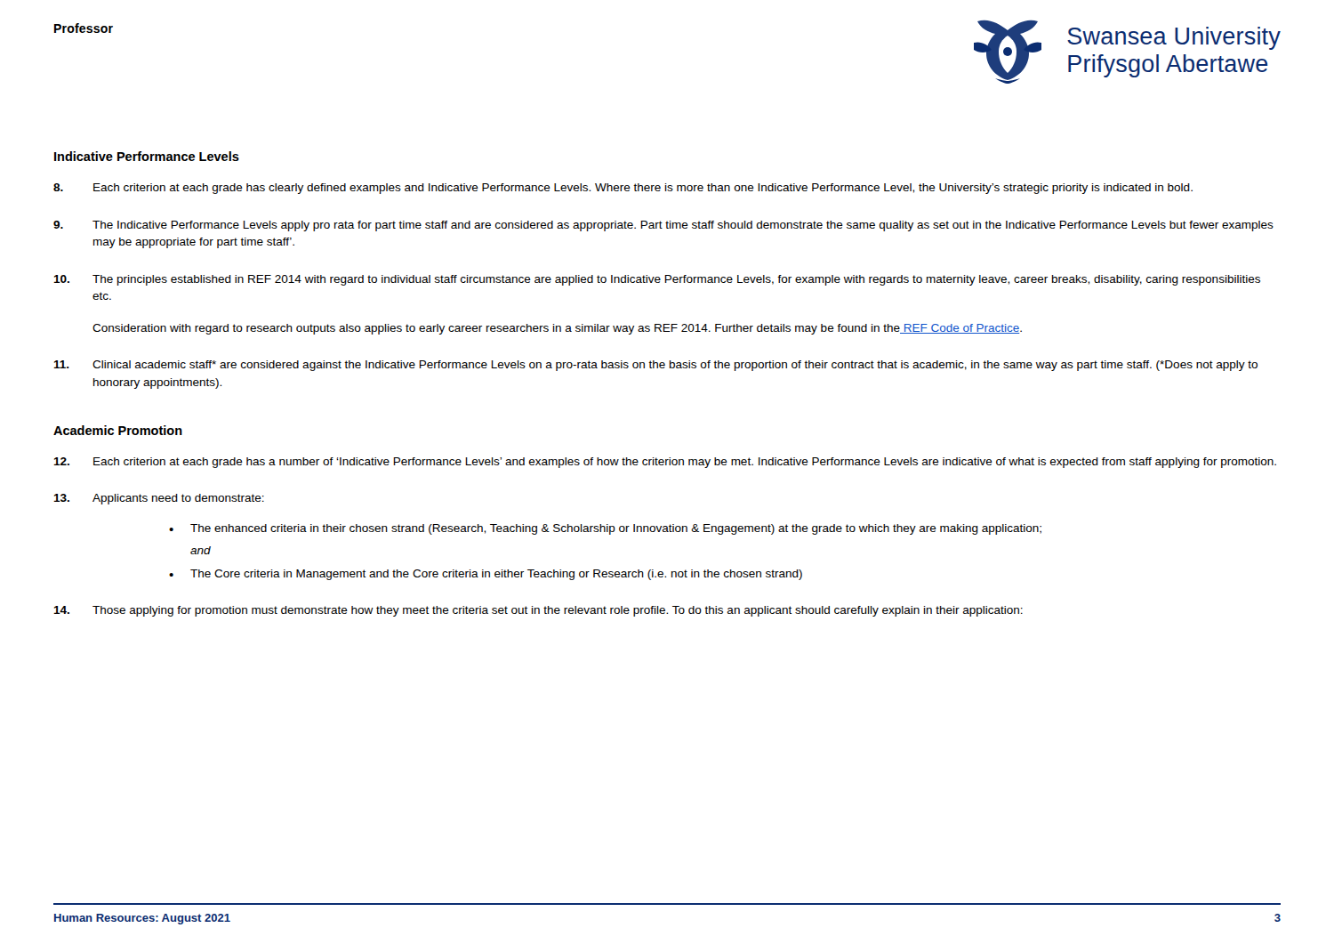Professor
Swansea University
Prifysgol Abertawe
Indicative Performance Levels
8.
Each criterion at each grade has clearly defined examples and Indicative Performance Levels. Where there is more than one Indicative Performance Level, the University’s strategic priority is indicated in bold.
9.
The Indicative Performance Levels apply pro rata for part time staff and are considered as appropriate. Part time staff should demonstrate the same quality as set out in the Indicative Performance Levels but fewer examples may be appropriate for part time staff’.
10.
The principles established in REF 2014 with regard to individual staff circumstance are applied to Indicative Performance Levels, for example with regards to maternity leave, career breaks, disability, caring responsibilities etc.
Consideration with regard to research outputs also applies to early career researchers in a similar way as REF 2014. Further details may be found in the REF Code of Practice.
11.
Clinical academic staff* are considered against the Indicative Performance Levels on a pro-rata basis on the basis of the proportion of their contract that is academic, in the same way as part time staff. (*Does not apply to honorary appointments).
Academic Promotion
12.
Each criterion at each grade has a number of ‘Indicative Performance Levels’ and examples of how the criterion may be met. Indicative Performance Levels are indicative of what is expected from staff applying for promotion.
13.
Applicants need to demonstrate:
The enhanced criteria in their chosen strand (Research, Teaching & Scholarship or Innovation & Engagement) at the grade to which they are making application;
and
The Core criteria in Management and the Core criteria in either Teaching or Research (i.e. not in the chosen strand)
14.
Those applying for promotion must demonstrate how they meet the criteria set out in the relevant role profile. To do this an applicant should carefully explain in their application:
Human Resources: August 2021
3